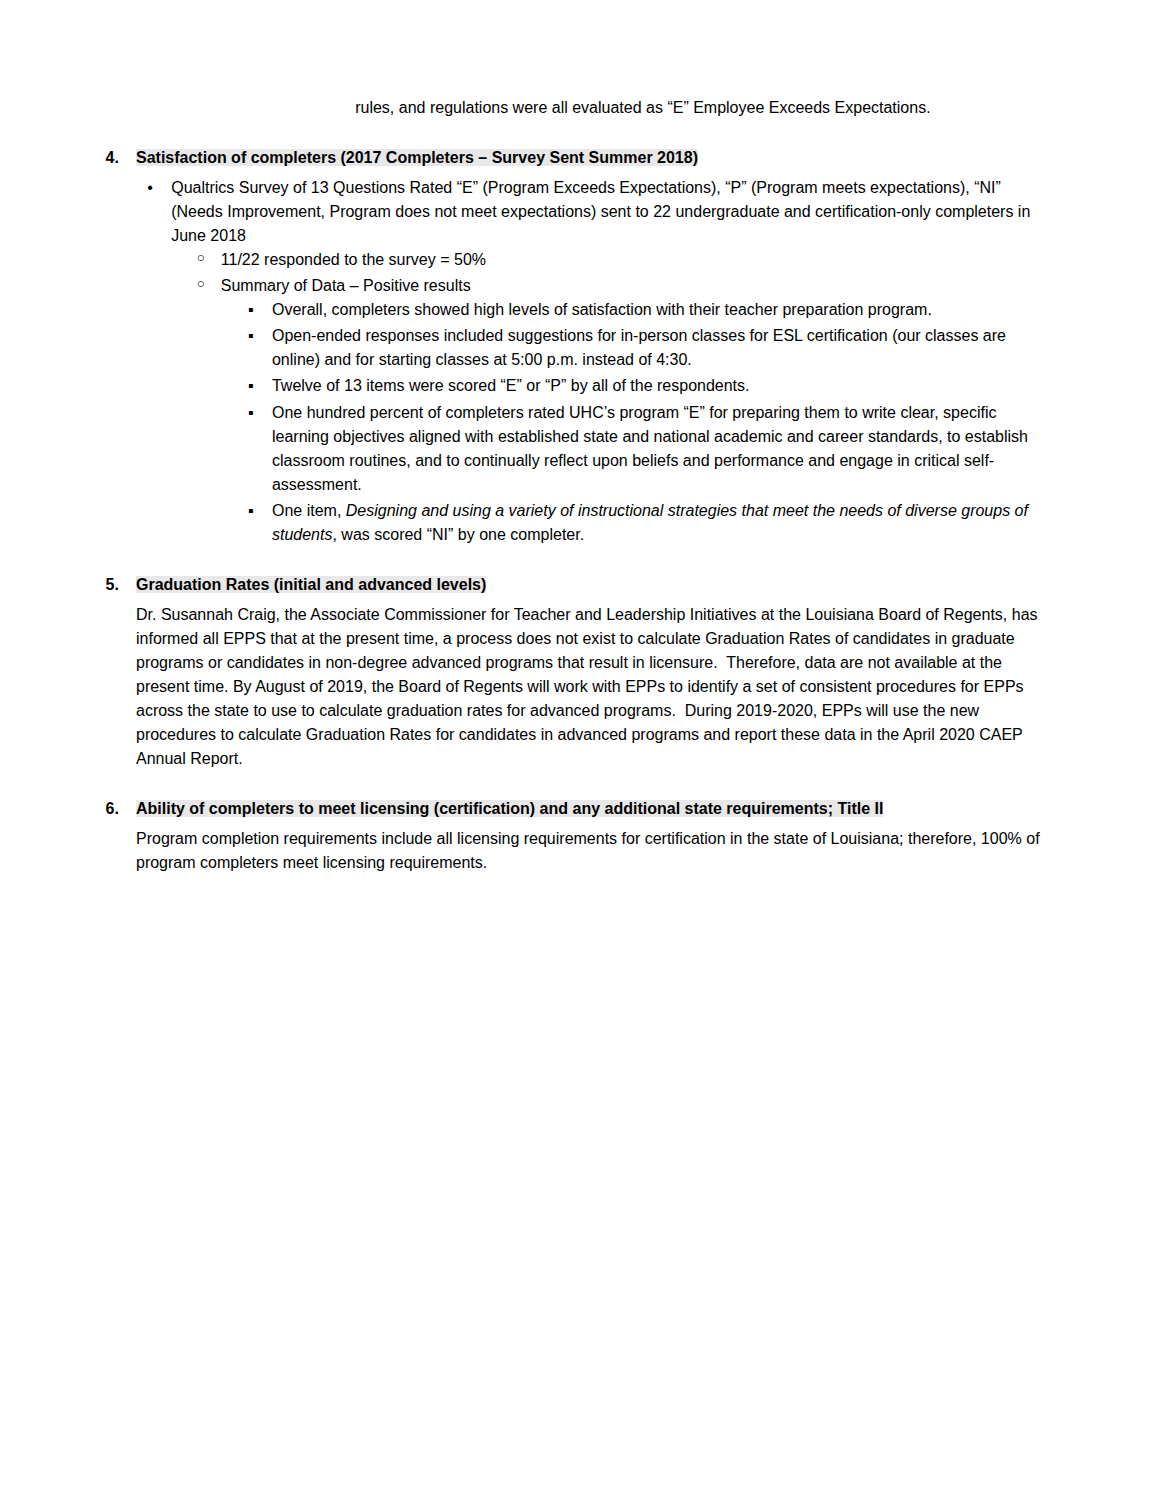rules, and regulations were all evaluated as “E” Employee Exceeds Expectations.
4. Satisfaction of completers (2017 Completers – Survey Sent Summer 2018)
Qualtrics Survey of 13 Questions Rated “E” (Program Exceeds Expectations), “P” (Program meets expectations), “NI” (Needs Improvement, Program does not meet expectations) sent to 22 undergraduate and certification-only completers in June 2018
11/22 responded to the survey = 50%
Summary of Data – Positive results
Overall, completers showed high levels of satisfaction with their teacher preparation program.
Open-ended responses included suggestions for in-person classes for ESL certification (our classes are online) and for starting classes at 5:00 p.m. instead of 4:30.
Twelve of 13 items were scored “E” or “P” by all of the respondents.
One hundred percent of completers rated UHC’s program “E” for preparing them to write clear, specific learning objectives aligned with established state and national academic and career standards, to establish classroom routines, and to continually reflect upon beliefs and performance and engage in critical self-assessment.
One item, Designing and using a variety of instructional strategies that meet the needs of diverse groups of students, was scored “NI” by one completer.
5. Graduation Rates (initial and advanced levels)
Dr. Susannah Craig, the Associate Commissioner for Teacher and Leadership Initiatives at the Louisiana Board of Regents, has informed all EPPS that at the present time, a process does not exist to calculate Graduation Rates of candidates in graduate programs or candidates in non-degree advanced programs that result in licensure. Therefore, data are not available at the present time. By August of 2019, the Board of Regents will work with EPPs to identify a set of consistent procedures for EPPs across the state to use to calculate graduation rates for advanced programs. During 2019-2020, EPPs will use the new procedures to calculate Graduation Rates for candidates in advanced programs and report these data in the April 2020 CAEP Annual Report.
6. Ability of completers to meet licensing (certification) and any additional state requirements; Title II
Program completion requirements include all licensing requirements for certification in the state of Louisiana; therefore, 100% of program completers meet licensing requirements.